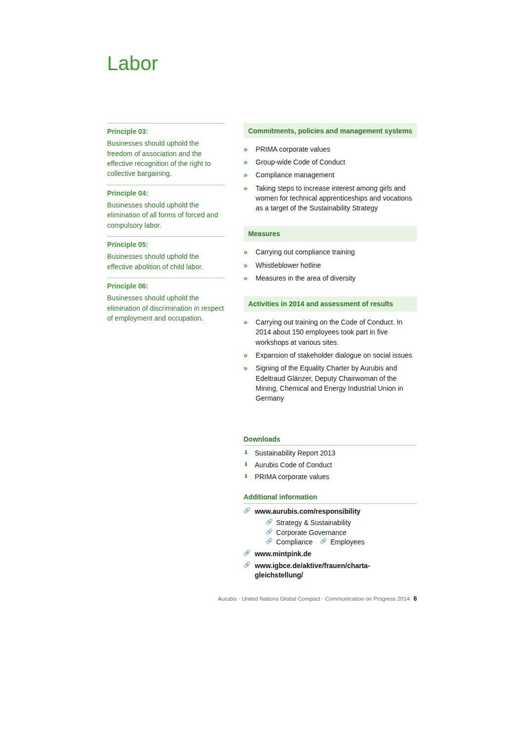Labor
Principle 03:
Businesses should uphold the freedom of association and the effective recognition of the right to collective bargaining.
Principle 04:
Businesses should uphold the elimination of all forms of forced and compulsory labor.
Principle 05:
Businesses should uphold the effective abolition of child labor.
Principle 06:
Businesses should uphold the elimination of discrimination in respect of employment and occupation.
Commitments, policies and management systems
PRIMA corporate values
Group-wide Code of Conduct
Compliance management
Taking steps to increase interest among girls and women for technical apprenticeships and vocations as a target of the Sustainability Strategy
Measures
Carrying out compliance training
Whistleblower hotline
Measures in the area of diversity
Activities in 2014 and assessment of results
Carrying out training on the Code of Conduct. In 2014 about 150 employees took part in five workshops at various sites.
Expansion of stakeholder dialogue on social issues
Signing of the Equality Charter by Aurubis and Edeltraud Glänzer, Deputy Chairwoman of the Mining, Chemical and Energy Industrial Union in Germany
Downloads
Sustainability Report 2013
Aurubis Code of Conduct
PRIMA corporate values
Additional information
www.aurubis.com/responsibility
Strategy & Sustainability Corporate Governance
Compliance Employees
www.mintpink.de
www.igbce.de/aktive/frauen/charta-gleichstellung/
Aurubis · United Nations Global Compact · Communication on Progress 20146